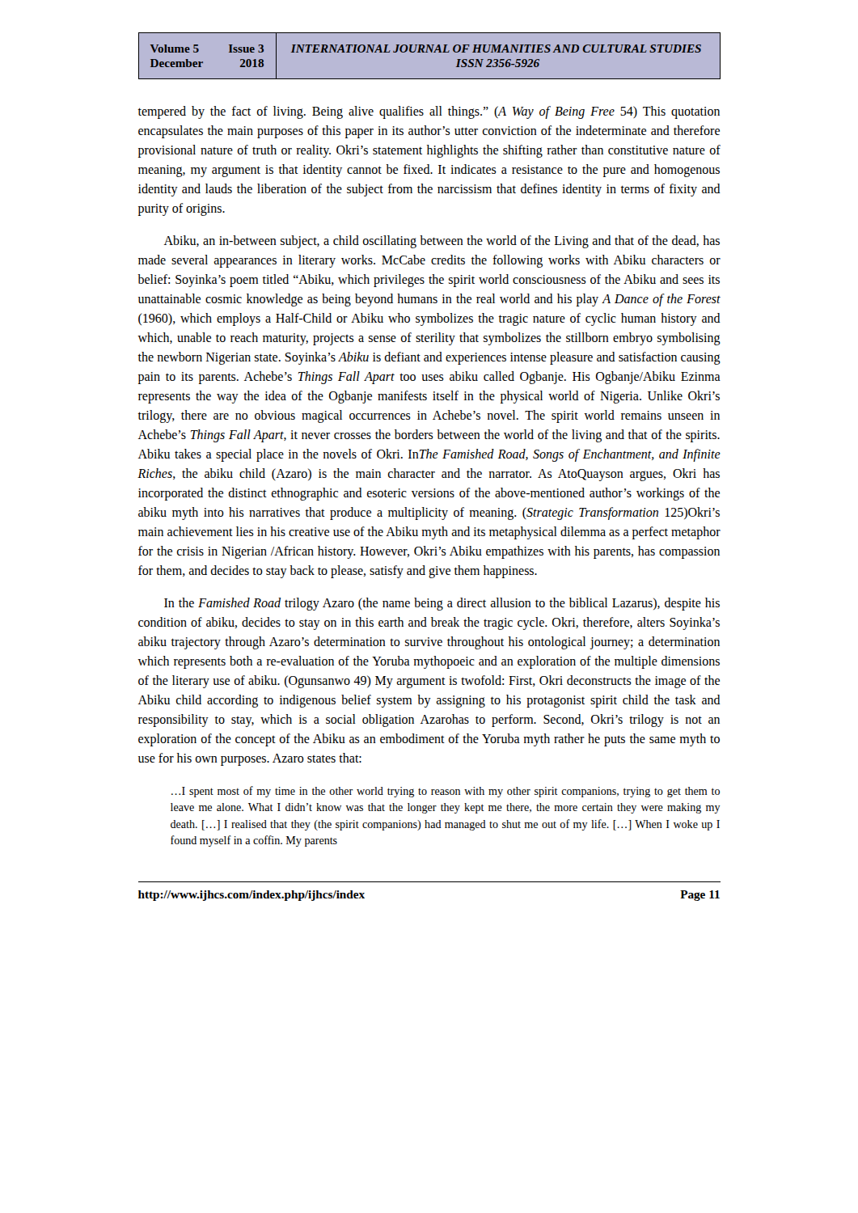Volume 5 Issue 3
December 2018
INTERNATIONAL JOURNAL OF HUMANITIES AND CULTURAL STUDIES ISSN 2356-5926
tempered by the fact of living. Being alive qualifies all things.” (A Way of Being Free 54) This quotation encapsulates the main purposes of this paper in its author’s utter conviction of the indeterminate and therefore provisional nature of truth or reality. Okri’s statement highlights the shifting rather than constitutive nature of meaning, my argument is that identity cannot be fixed. It indicates a resistance to the pure and homogenous identity and lauds the liberation of the subject from the narcissism that defines identity in terms of fixity and purity of origins.
Abiku, an in-between subject, a child oscillating between the world of the Living and that of the dead, has made several appearances in literary works. McCabe credits the following works with Abiku characters or belief: Soyinka’s poem titled “Abiku, which privileges the spirit world consciousness of the Abiku and sees its unattainable cosmic knowledge as being beyond humans in the real world and his play A Dance of the Forest (1960), which employs a Half-Child or Abiku who symbolizes the tragic nature of cyclic human history and which, unable to reach maturity, projects a sense of sterility that symbolizes the stillborn embryo symbolising the newborn Nigerian state. Soyinka’s Abiku is defiant and experiences intense pleasure and satisfaction causing pain to its parents. Achebe’s Things Fall Apart too uses abiku called Ogbanje. His Ogbanje/Abiku Ezinma represents the way the idea of the Ogbanje manifests itself in the physical world of Nigeria. Unlike Okri’s trilogy, there are no obvious magical occurrences in Achebe’s novel. The spirit world remains unseen in Achebe’s Things Fall Apart, it never crosses the borders between the world of the living and that of the spirits. Abiku takes a special place in the novels of Okri. InThe Famished Road, Songs of Enchantment, and Infinite Riches, the abiku child (Azaro) is the main character and the narrator. As AtoQuayson argues, Okri has incorporated the distinct ethnographic and esoteric versions of the above-mentioned author’s workings of the abiku myth into his narratives that produce a multiplicity of meaning. (Strategic Transformation 125)Okri’s main achievement lies in his creative use of the Abiku myth and its metaphysical dilemma as a perfect metaphor for the crisis in Nigerian /African history. However, Okri’s Abiku empathizes with his parents, has compassion for them, and decides to stay back to please, satisfy and give them happiness.
In the Famished Road trilogy Azaro (the name being a direct allusion to the biblical Lazarus), despite his condition of abiku, decides to stay on in this earth and break the tragic cycle. Okri, therefore, alters Soyinka’s abiku trajectory through Azaro’s determination to survive throughout his ontological journey; a determination which represents both a re-evaluation of the Yoruba mythopoeic and an exploration of the multiple dimensions of the literary use of abiku. (Ogunsanwo 49) My argument is twofold: First, Okri deconstructs the image of the Abiku child according to indigenous belief system by assigning to his protagonist spirit child the task and responsibility to stay, which is a social obligation Azarohas to perform. Second, Okri’s trilogy is not an exploration of the concept of the Abiku as an embodiment of the Yoruba myth rather he puts the same myth to use for his own purposes. Azaro states that:
…I spent most of my time in the other world trying to reason with my other spirit companions, trying to get them to leave me alone. What I didn’t know was that the longer they kept me there, the more certain they were making my death. […] I realised that they (the spirit companions) had managed to shut me out of my life. […] When I woke up I found myself in a coffin. My parents
http://www.ijhcs.com/index.php/ijhcs/index Page 11